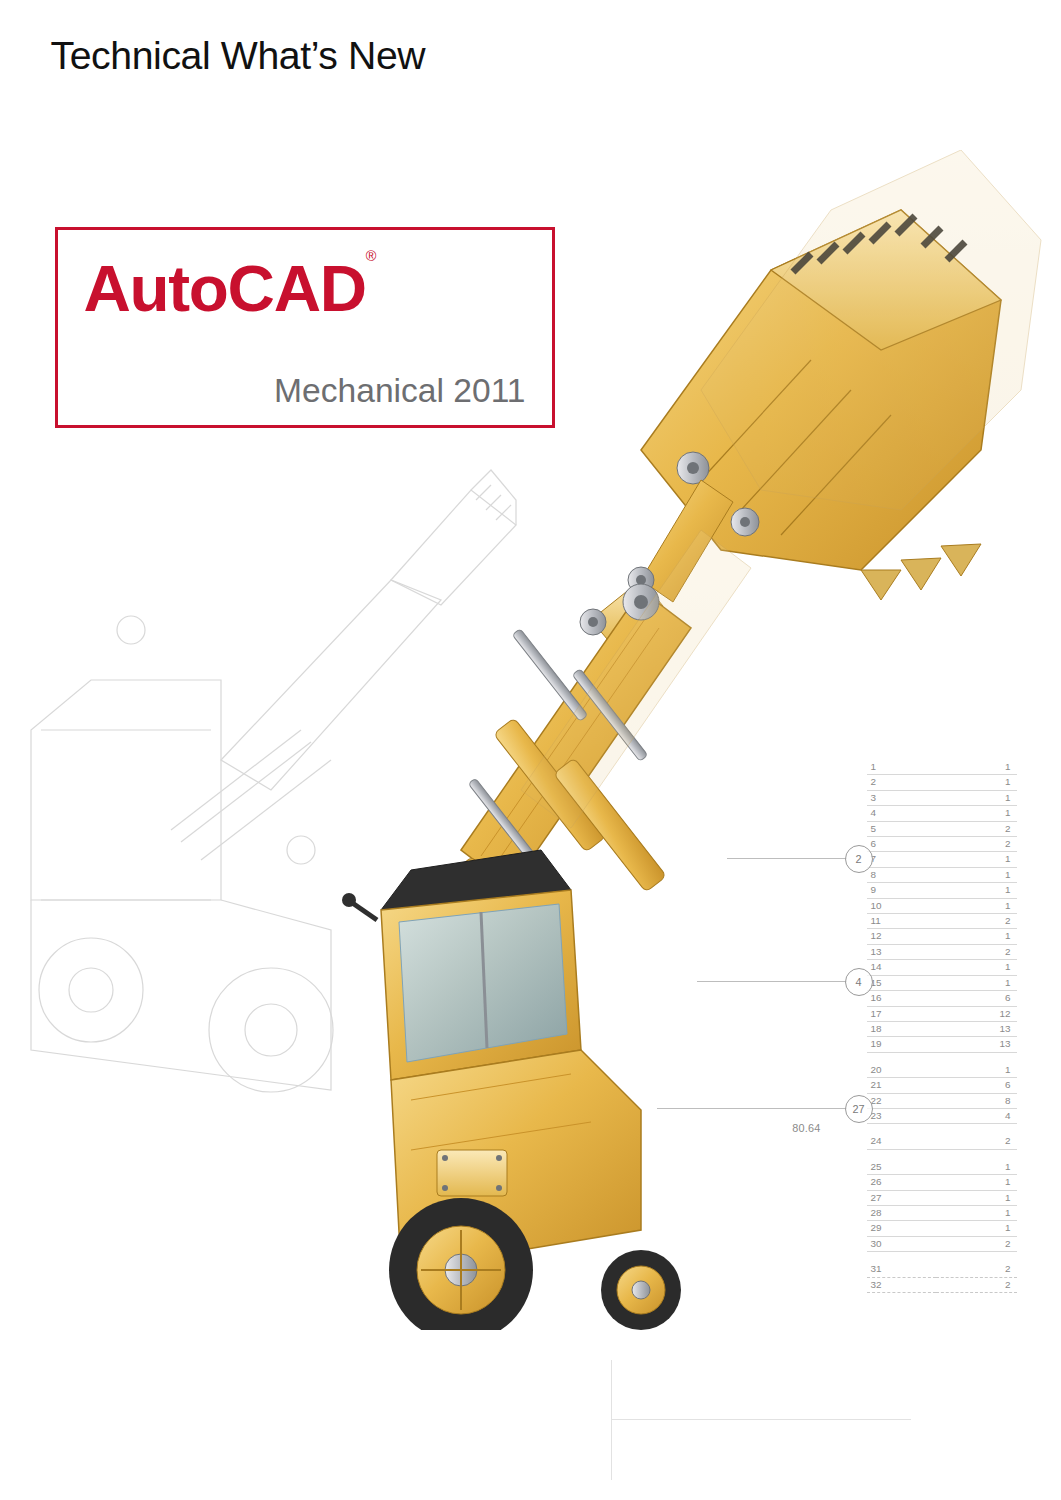Technical What’s New
AutoCAD®
Mechanical 2011
2
4
27
80.64
| 1 | 1 |
| 2 | 1 |
| 3 | 1 |
| 4 | 1 |
| 5 | 2 |
| 6 | 2 |
| 7 | 1 |
| 8 | 1 |
| 9 | 1 |
| 10 | 1 |
| 11 | 2 |
| 12 | 1 |
| 13 | 2 |
| 14 | 1 |
| 15 | 1 |
| 16 | 6 |
| 17 | 12 |
| 18 | 13 |
| 19 | 13 |
| 20 | 1 |
| 21 | 6 |
| 22 | 8 |
| 23 | 4 |
| 24 | 2 |
| 25 | 1 |
| 26 | 1 |
| 27 | 1 |
| 28 | 1 |
| 29 | 1 |
| 30 | 2 |
| 31 | 2 |
| 32 | 2 |